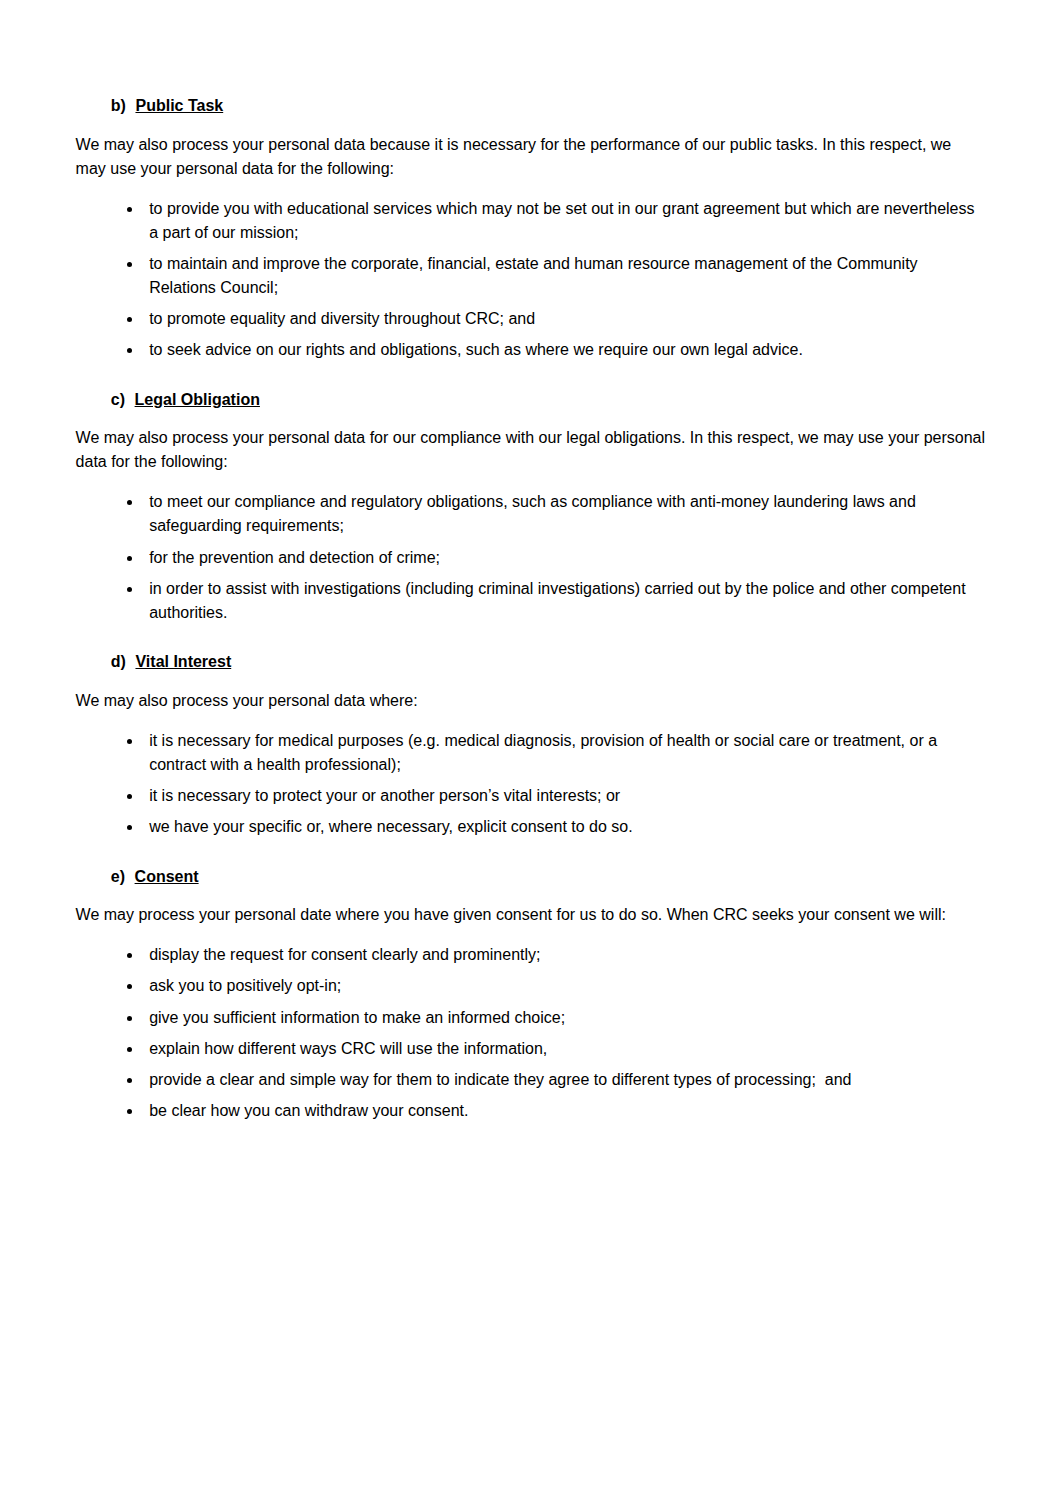b) Public Task
We may also process your personal data because it is necessary for the performance of our public tasks. In this respect, we may use your personal data for the following:
to provide you with educational services which may not be set out in our grant agreement but which are nevertheless a part of our mission;
to maintain and improve the corporate, financial, estate and human resource management of the Community Relations Council;
to promote equality and diversity throughout CRC; and
to seek advice on our rights and obligations, such as where we require our own legal advice.
c) Legal Obligation
We may also process your personal data for our compliance with our legal obligations. In this respect, we may use your personal data for the following:
to meet our compliance and regulatory obligations, such as compliance with anti-money laundering laws and safeguarding requirements;
for the prevention and detection of crime;
in order to assist with investigations (including criminal investigations) carried out by the police and other competent authorities.
d) Vital Interest
We may also process your personal data where:
it is necessary for medical purposes (e.g. medical diagnosis, provision of health or social care or treatment, or a contract with a health professional);
it is necessary to protect your or another person’s vital interests; or
we have your specific or, where necessary, explicit consent to do so.
e) Consent
We may process your personal date where you have given consent for us to do so. When CRC seeks your consent we will:
display the request for consent clearly and prominently;
ask you to positively opt-in;
give you sufficient information to make an informed choice;
explain how different ways CRC will use the information,
provide a clear and simple way for them to indicate they agree to different types of processing; and
be clear how you can withdraw your consent.